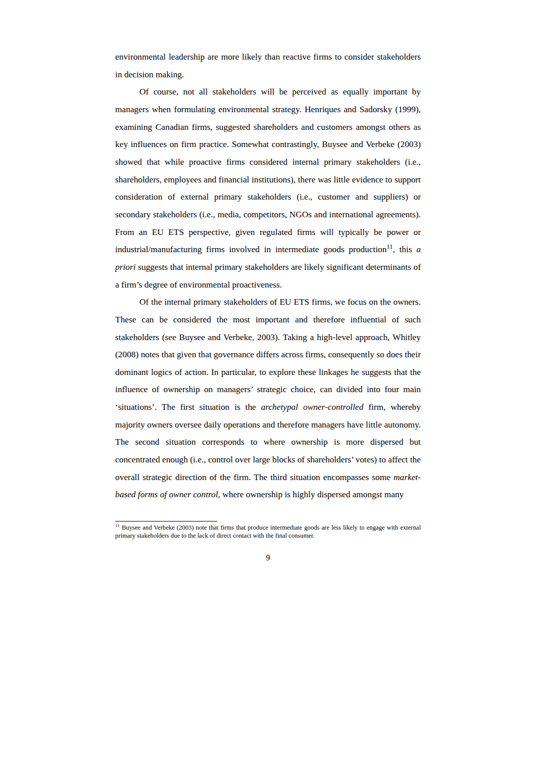environmental leadership are more likely than reactive firms to consider stakeholders in decision making.
Of course, not all stakeholders will be perceived as equally important by managers when formulating environmental strategy. Henriques and Sadorsky (1999), examining Canadian firms, suggested shareholders and customers amongst others as key influences on firm practice. Somewhat contrastingly, Buysee and Verbeke (2003) showed that while proactive firms considered internal primary stakeholders (i.e., shareholders, employees and financial institutions), there was little evidence to support consideration of external primary stakeholders (i.e., customer and suppliers) or secondary stakeholders (i.e., media, competitors, NGOs and international agreements). From an EU ETS perspective, given regulated firms will typically be power or industrial/manufacturing firms involved in intermediate goods production11, this a priori suggests that internal primary stakeholders are likely significant determinants of a firm’s degree of environmental proactiveness.
Of the internal primary stakeholders of EU ETS firms, we focus on the owners. These can be considered the most important and therefore influential of such stakeholders (see Buysee and Verbeke, 2003). Taking a high-level approach, Whitley (2008) notes that given that governance differs across firms, consequently so does their dominant logics of action. In particular, to explore these linkages he suggests that the influence of ownership on managers’ strategic choice, can divided into four main ‘situations’. The first situation is the archetypal owner-controlled firm, whereby majority owners oversee daily operations and therefore managers have little autonomy. The second situation corresponds to where ownership is more dispersed but concentrated enough (i.e., control over large blocks of shareholders’ votes) to affect the overall strategic direction of the firm. The third situation encompasses some market-based forms of owner control, where ownership is highly dispersed amongst many
11 Buysee and Verbeke (2003) note that firms that produce intermediate goods are less likely to engage with external primary stakeholders due to the lack of direct contact with the final consumer.
9